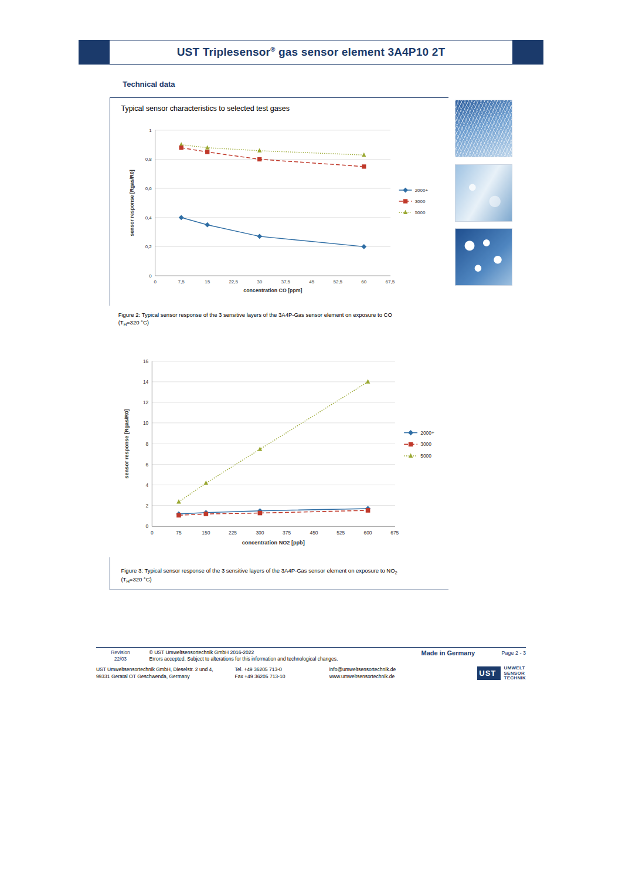UST Triplesensor® gas sensor element 3A4P10 2T
Technical data
Typical sensor characteristics to selected test gases
1 0,8 0,6 0,4 0,2 0 0 7,5 15 22,5 30 37,5 45 52,5 60 67,5 concentration CO [ppm] sensor response [Rgas/R0] 2000+ 3000 5000
Figure 2: Typical sensor response of the 3 sensitive layers of the 3A4P-Gas sensor element on exposure to CO
(TH=320 °C)
16 14 12 10 8 6 4 2 0 0 75 150 225 300 375 450 525 600 675 concentration NO2 [ppb] sensor response [Rgas/R0] 2000+ 3000 5000
Figure 3: Typical sensor response of the 3 sensitive layers of the 3A4P-Gas sensor element on exposure to NO2
(TH=320 °C)
Revision
22/03
© UST Umweltsensortechnik GmbH 2016-2022
Errors accepted. Subject to alterations for this information and technological changes.
Made in Germany
Page 2 - 3
UST Umweltsensortechnik GmbH, Dieselstr. 2 und 4, Tel. +49 36205 713-0 info@umweltsensortechnik.de
99331 Geratal OT Geschwenda, Germany Fax +49 36205 713-10 www.umweltsensortechnik.de
UST
UMWELT
SENSOR
TECHNIK